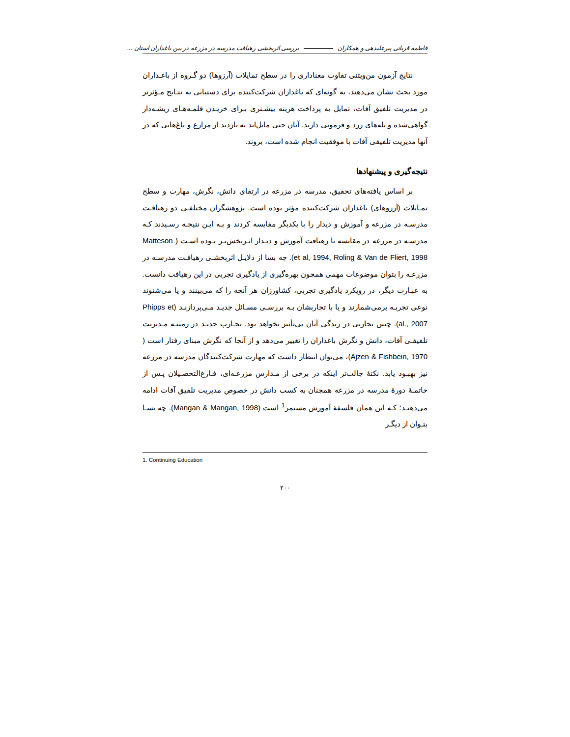فاطمه قربانی پیرعلیدهی و همکاران بررسی اثربخشی رهیافت مدرسه در مزرعه در بین باغداران استان ...
نتایج آزمون من‌ویتنی تفاوت معناداری را در سطح تمایلات (آرزوها) دو گـروه از باغـداران مورد بحث نشان می‌دهند، به گونه‌ای که باغداران شرکت‌کننده برای دستیابی به نتـایج مـؤثرتر در مدیریت تلفیق آفات، تمایل به پرداخت هزینه بیشـتری بـرای خریـدن قلمـه‌هـای ریشـه‌دار گواهی‌شده و تله‌های زرد و فرمونی دارند. آنان حتی مایل‌اند به بازدید از مزارع و باغ‌هایی که در آنها مدیریت تلفیقی آفات با موفقیت انجام شده است، بروند.
نتیجه‌گیری و پیشنهادها
بر اساس یافته‌های تحقیق، مدرسه در مزرعه در ارتقای دانش، نگرش، مهارت و سطح تمـایلات (آرزوهای) باغداران شرکت‌کننده مؤثر بوده است. پژوهشگران مختلفـی دو رهیافـت مدرسـه در مزرعه و آموزش و دیدار را با یکدیگر مقایسه کردند و بـه ایـن نتیجـه رسـیدند کـه مدرسـه در مزرعه در مقایسه با رهیافت آموزش و دیـدار اثـربخش‌تـر بـوده اسـت ( Matteson et al, 1994, Roling & Van de Fliert, 1998). چه بسا از دلایـل اثربخشـی رهیافـت مدرسـه در مزرعـه را بتوان موضوعات مهمی همچون بهره‌گیری از یادگیری تجربی در این رهیافت دانست. به عبـارت دیگر، در رویکرد یادگیری تجربی، کشاورزان هر آنچه را که می‌بینند و یا می‌شنوند نوعی تجربـه برمی‌شمارند و یا با تجاربشان بـه بررسـی مسـائل جدیـد مـی‌پردازنـد (Phipps et al., 2007). چنین تجاربی در زندگی آنان بی‌تأثیر نخواهد بود. تجـارب جدیـد در زمینـه مـدیریت تلفیقـی آفات، دانش و نگرش باغداران را تغییر می‌دهد و از آنجا که نگرش مبنای رفتار است ( Ajzen & Fishbein, 1970)، می‌توان انتظار داشت که مهارت شرکت‌کنندگان مدرسه در مزرعه نیز بهبـود یابد. نکتۀ جالب‌تر اینکه در برخی از مـدارس مزرعـه‌ای، فـارغ‌التحصـیلان پـس از خاتمـۀ دورۀ مدرسه در مزرعه همچنان به کسب دانش در خصوص مدیریت تلفیق آفات ادامه می‌دهنـد؛ کـه این همان فلسفۀ آموزش مستمر1 است (Mangan & Mangan, 1998). چه بسـا بتـوان از دیگـر
1. Continuing Education
۲۰۰